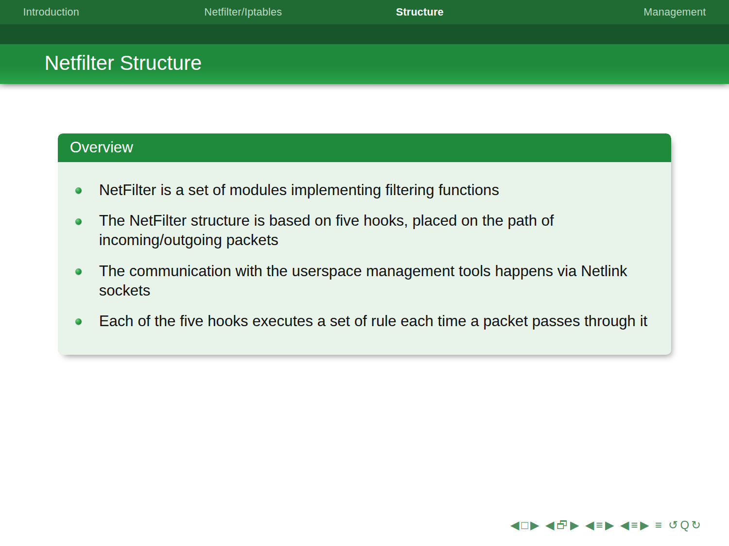Introduction Netfilter/Iptables Structure Management
Netfilter Structure
Overview
NetFilter is a set of modules implementing filtering functions
The NetFilter structure is based on five hooks, placed on the path of incoming/outgoing packets
The communication with the userspace management tools happens via Netlink sockets
Each of the five hooks executes a set of rule each time a packet passes through it
◀□▶ ◀🗗▶ ◀≡▶ ◀≡▶ ≡ ↺Q↻